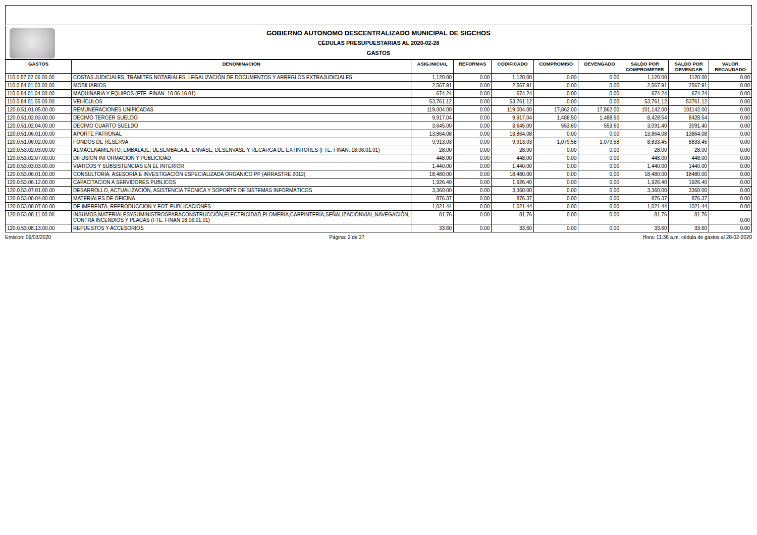GOBIERNO AUTONOMO DESCENTRALIZADO MUNICIPAL DE SIGCHOS
CÉDULAS PRESUPUESTARIAS AL 2020-02-28
GASTOS
| GASTOS | DENOMINACION | ASIG.INICIAL | REFORMAS | CODIFICADO | COMPROMISO | DEVENGADO | SALDO POR COMPROMETER | SALDO POR DEVENGAR | VALOR RECAUDADO |
| --- | --- | --- | --- | --- | --- | --- | --- | --- | --- |
| 110.0.57.02.06.00.00 | COSTAS JUDICIALES, TRÁMITES NOTARIALES, LEGALIZACIÓN DE DOCUMENTOS Y ARREGLOS EXTRAJUDICIALES | 1,120.00 | 0.00 | 1,120.00 | 0.00 | 0.00 | 1,120.00 | 1120.00 | 0.00 |
| 110.0.84.01.03.00.00 | MOBILIARIOS | 2,567.91 | 0.00 | 2,567.91 | 0.00 | 0.00 | 2,567.91 | 2567.91 | 0.00 |
| 110.0.84.01.04.00.00 | MAQUINARIA Y EQUIPOS (FTE. FINAN. 18.06.16.01) | 674.24 | 0.00 | 674.24 | 0.00 | 0.00 | 674.24 | 674.24 | 0.00 |
| 110.0.84.01.05.00.00 | VEHÍCULOS | 53,761.12 | 0.00 | 53,761.12 | 0.00 | 0.00 | 53,761.12 | 53761.12 | 0.00 |
| 120.0.51.01.05.00.00 | REMUNERACIONES UNIFICADAS | 119,004.00 | 0.00 | 119,004.00 | 17,862.00 | 17,862.00 | 101,142.00 | 101142.00 | 0.00 |
| 120.0.51.02.03.00.00 | DECIMO TERCER SUELDO | 9,917.04 | 0.00 | 9,917.04 | 1,488.50 | 1,488.50 | 8,428.54 | 8428.54 | 0.00 |
| 120.0.51.02.04.00.00 | DECIMO CUARTO SUELDO | 3,645.00 | 0.00 | 3,645.00 | 553.60 | 553.60 | 3,091.40 | 3091.40 | 0.00 |
| 120.0.51.06.01.00.00 | APORTE PATRONAL | 13,864.08 | 0.00 | 13,864.08 | 0.00 | 0.00 | 13,864.08 | 13864.08 | 0.00 |
| 120.0.51.06.02.00.00 | FONDOS DE RESERVA | 9,913.03 | 0.00 | 9,913.03 | 1,079.58 | 1,079.58 | 8,833.45 | 8833.45 | 0.00 |
| 120.0.53.02.03.00.00 | ALMACENAMIENTO, EMBALAJE, DESEMBALAJE, ENVASE, DESENVASE Y RECARGA DE EXTINTORES (FTE. FINAN. 18.06.01.01) | 28.00 | 0.00 | 28.00 | 0.00 | 0.00 | 28.00 | 28.00 | 0.00 |
| 120.0.53.02.07.00.00 | DIFUSION INFORMACIÓN Y PUBLICIDAD | 448.00 | 0.00 | 448.00 | 0.00 | 0.00 | 448.00 | 448.00 | 0.00 |
| 120.0.53.03.03.00.00 | VIATICOS Y SUBSISTENCIAS EN EL INTERIOR | 1,440.00 | 0.00 | 1,440.00 | 0.00 | 0.00 | 1,440.00 | 1440.00 | 0.00 |
| 120.0.53.06.01.00.00 | CONSULTORÍA, ASESORÍA E INVESTIGACIÓN ESPECIALIZADA ORGANICO PP (ARRASTRE 2012) | 18,480.00 | 0.00 | 18,480.00 | 0.00 | 0.00 | 18,480.00 | 18480.00 | 0.00 |
| 120.0.53.06.12.00.00 | CAPACITACION A SERVIDORES PUBLICOS | 1,926.40 | 0.00 | 1,926.40 | 0.00 | 0.00 | 1,926.40 | 1926.40 | 0.00 |
| 120.0.53.07.01.00.00 | DESARROLLO, ACTUALIZACIÓN, ASISTENCIA TÉCNICA Y SOPORTE DE SISTEMAS INFORMÁTICOS | 3,360.00 | 0.00 | 3,360.00 | 0.00 | 0.00 | 3,360.00 | 3360.00 | 0.00 |
| 120.0.53.08.04.00.00 | MATERIALES DE OFICINA | 876.37 | 0.00 | 876.37 | 0.00 | 0.00 | 876.37 | 876.37 | 0.00 |
| 120.0.53.08.07.00.00 | DE IMPRENTA, REPRODUCCION Y FOT. PUBLICACIONES | 1,021.44 | 0.00 | 1,021.44 | 0.00 | 0.00 | 1,021.44 | 1021.44 | 0.00 |
| 120.0.53.08.11.00.00 | INSUMOS,MATERIALESYSUMINISTROSPARACONSTRUCCIÓN,ELECTRICIDAD,PLOMERÍA,CARPINTERÍA,SEÑALIZACIÓNVIAL,NAVEGACIÓN, CONTRA INCENDIOS Y PLACAS (FTE. FINAN 18.06.01.01) | 81.76 | 0.00 | 81.76 | 0.00 | 0.00 | 81.76 | 81.76 | 0.00 |
| 120.0.53.08.13.00.00 | REPUESTOS Y ACCESORIOS | 33.60 | 0.00 | 33.60 | 0.00 | 0.00 | 33.60 | 33.60 | 0.00 |
Emision: 09/03/2020
Página: 2 de 27
Hora: 11:36 a.m. cédula de gastos al 28-02-2020